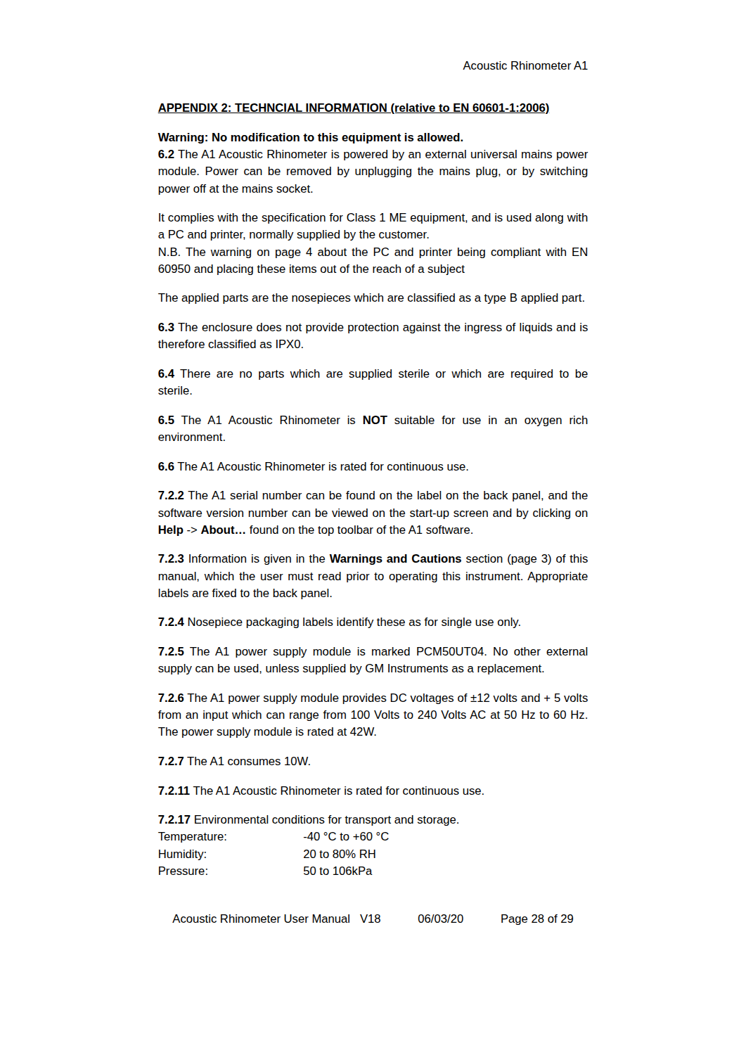Acoustic Rhinometer A1
APPENDIX 2: TECHNCIAL INFORMATION (relative to EN 60601-1:2006)
Warning: No modification to this equipment is allowed.
6.2 The A1 Acoustic Rhinometer is powered by an external universal mains power module. Power can be removed by unplugging the mains plug, or by switching power off at the mains socket.
It complies with the specification for Class 1 ME equipment, and is used along with a PC and printer, normally supplied by the customer.
N.B. The warning on page 4 about the PC and printer being compliant with EN 60950 and placing these items out of the reach of a subject
The applied parts are the nosepieces which are classified as a type B applied part.
6.3 The enclosure does not provide protection against the ingress of liquids and is therefore classified as IPX0.
6.4 There are no parts which are supplied sterile or which are required to be sterile.
6.5 The A1 Acoustic Rhinometer is NOT suitable for use in an oxygen rich environment.
6.6 The A1 Acoustic Rhinometer is rated for continuous use.
7.2.2 The A1 serial number can be found on the label on the back panel, and the software version number can be viewed on the start-up screen and by clicking on Help -> About… found on the top toolbar of the A1 software.
7.2.3 Information is given in the Warnings and Cautions section (page 3) of this manual, which the user must read prior to operating this instrument. Appropriate labels are fixed to the back panel.
7.2.4 Nosepiece packaging labels identify these as for single use only.
7.2.5 The A1 power supply module is marked PCM50UT04. No other external supply can be used, unless supplied by GM Instruments as a replacement.
7.2.6 The A1 power supply module provides DC voltages of ±12 volts and + 5 volts from an input which can range from 100 Volts to 240 Volts AC at 50 Hz to 60 Hz. The power supply module is rated at 42W.
7.2.7 The A1 consumes 10W.
7.2.11 The A1 Acoustic Rhinometer is rated for continuous use.
7.2.17 Environmental conditions for transport and storage.
| Temperature: | -40 °C to +60 °C |
| Humidity: | 20 to 80% RH |
| Pressure: | 50 to 106kPa |
Acoustic Rhinometer User Manual V18 06/03/20 Page 28 of 29